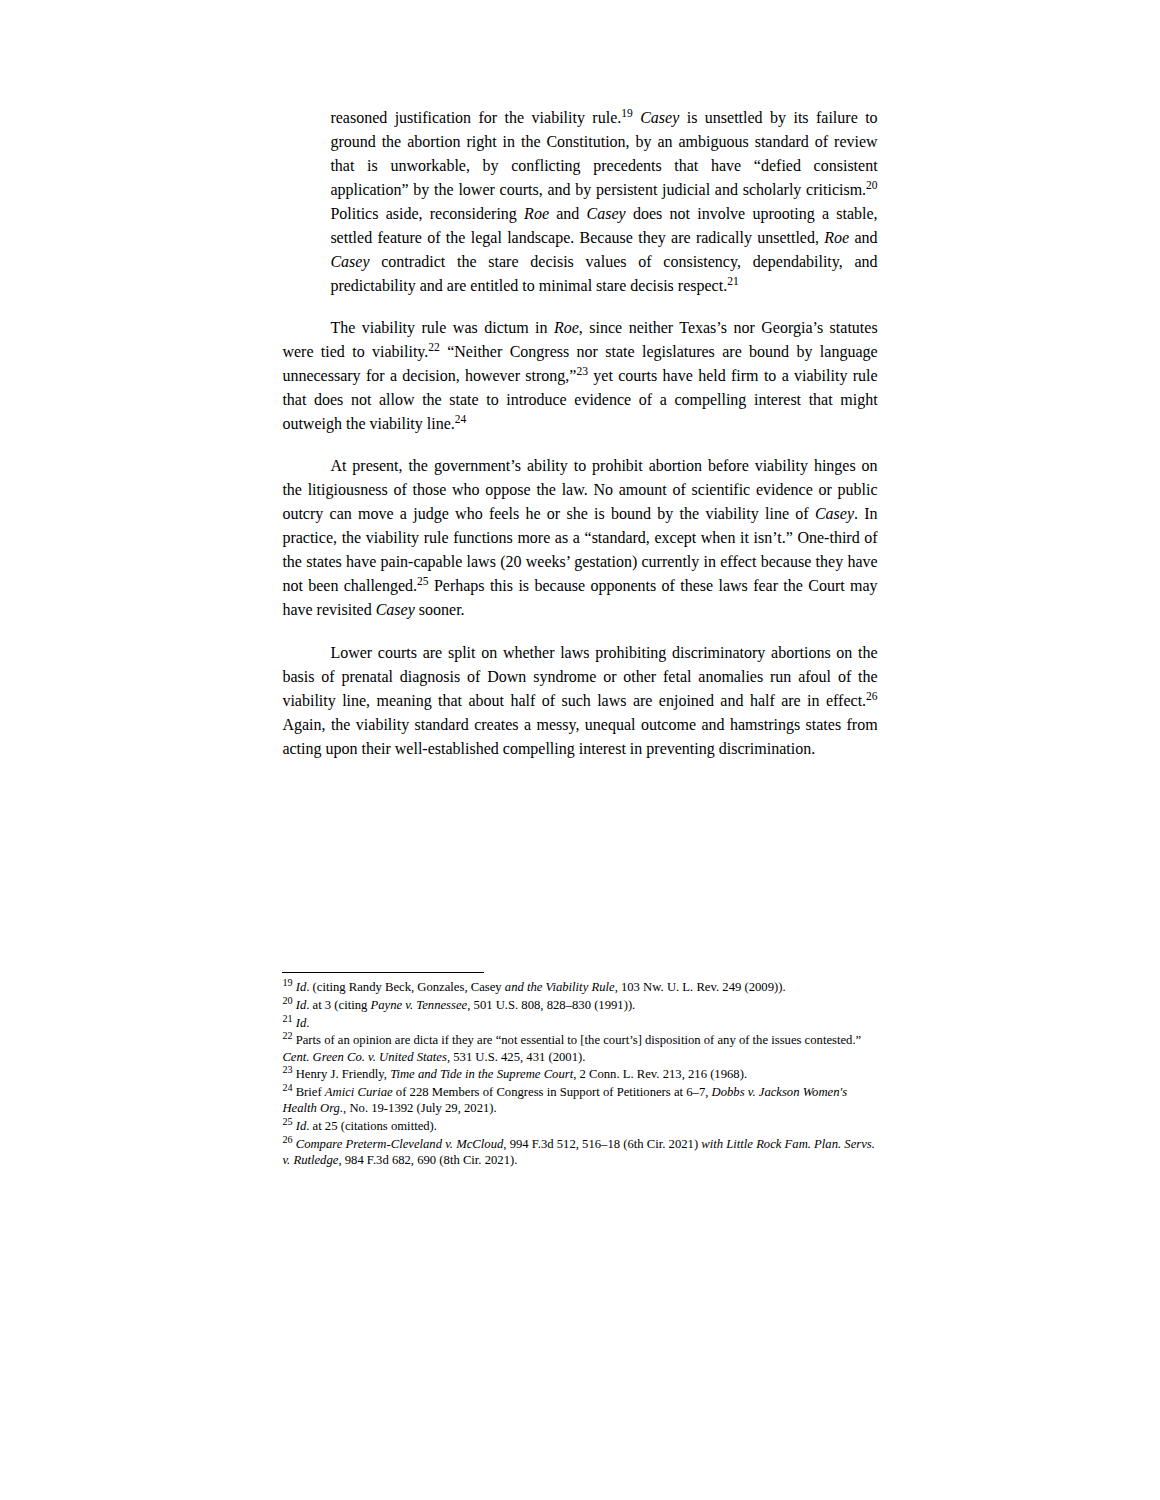reasoned justification for the viability rule.19 Casey is unsettled by its failure to ground the abortion right in the Constitution, by an ambiguous standard of review that is unworkable, by conflicting precedents that have “defied consistent application” by the lower courts, and by persistent judicial and scholarly criticism.20 Politics aside, reconsidering Roe and Casey does not involve uprooting a stable, settled feature of the legal landscape. Because they are radically unsettled, Roe and Casey contradict the stare decisis values of consistency, dependability, and predictability and are entitled to minimal stare decisis respect.21
The viability rule was dictum in Roe, since neither Texas’s nor Georgia’s statutes were tied to viability.22 “Neither Congress nor state legislatures are bound by language unnecessary for a decision, however strong,”23 yet courts have held firm to a viability rule that does not allow the state to introduce evidence of a compelling interest that might outweigh the viability line.24
At present, the government’s ability to prohibit abortion before viability hinges on the litigiousness of those who oppose the law. No amount of scientific evidence or public outcry can move a judge who feels he or she is bound by the viability line of Casey. In practice, the viability rule functions more as a “standard, except when it isn’t.” One-third of the states have pain-capable laws (20 weeks’ gestation) currently in effect because they have not been challenged.25 Perhaps this is because opponents of these laws fear the Court may have revisited Casey sooner.
Lower courts are split on whether laws prohibiting discriminatory abortions on the basis of prenatal diagnosis of Down syndrome or other fetal anomalies run afoul of the viability line, meaning that about half of such laws are enjoined and half are in effect.26 Again, the viability standard creates a messy, unequal outcome and hamstrings states from acting upon their well-established compelling interest in preventing discrimination.
19 Id. (citing Randy Beck, Gonzales, Casey and the Viability Rule, 103 Nw. U. L. Rev. 249 (2009)).
20 Id. at 3 (citing Payne v. Tennessee, 501 U.S. 808, 828–830 (1991)).
21 Id.
22 Parts of an opinion are dicta if they are “not essential to [the court’s] disposition of any of the issues contested.” Cent. Green Co. v. United States, 531 U.S. 425, 431 (2001).
23 Henry J. Friendly, Time and Tide in the Supreme Court, 2 Conn. L. Rev. 213, 216 (1968).
24 Brief Amici Curiae of 228 Members of Congress in Support of Petitioners at 6–7, Dobbs v. Jackson Women's Health Org., No. 19-1392 (July 29, 2021).
25 Id. at 25 (citations omitted).
26 Compare Preterm-Cleveland v. McCloud, 994 F.3d 512, 516–18 (6th Cir. 2021) with Little Rock Fam. Plan. Servs. v. Rutledge, 984 F.3d 682, 690 (8th Cir. 2021).